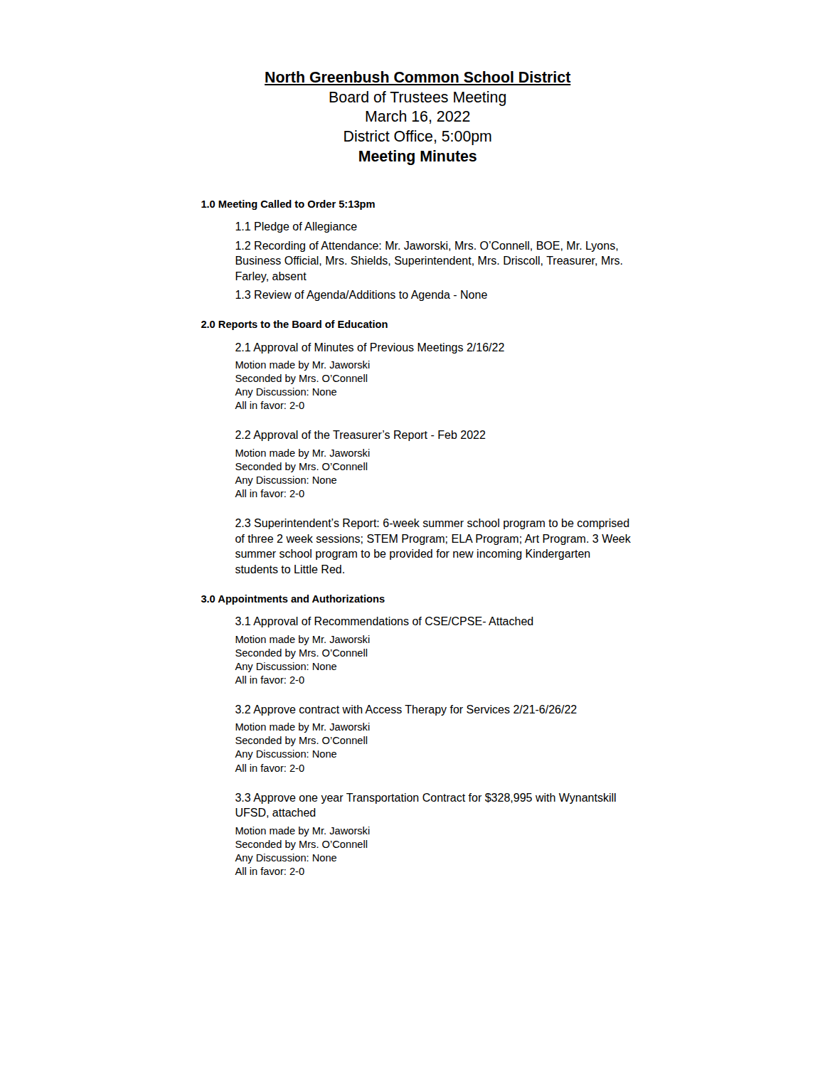North Greenbush Common School District
Board of Trustees Meeting
March 16, 2022
District Office, 5:00pm
Meeting Minutes
1.0 Meeting Called to Order 5:13pm
1.1 Pledge of Allegiance
1.2 Recording of Attendance: Mr. Jaworski, Mrs. O’Connell, BOE, Mr. Lyons, Business Official, Mrs. Shields, Superintendent, Mrs. Driscoll, Treasurer, Mrs. Farley, absent
1.3 Review of Agenda/Additions to Agenda - None
2.0 Reports to the Board of Education
2.1 Approval of Minutes of Previous Meetings 2/16/22
Motion made by Mr. Jaworski
Seconded by Mrs. O’Connell
Any Discussion: None
All in favor: 2-0
2.2 Approval of the Treasurer’s Report - Feb 2022
Motion made by Mr. Jaworski
Seconded by Mrs. O’Connell
Any Discussion: None
All in favor: 2-0
2.3 Superintendent’s Report: 6-week summer school program to be comprised of three 2 week sessions; STEM Program; ELA Program; Art Program. 3 Week summer school program to be provided for new incoming Kindergarten students to Little Red.
3.0 Appointments and Authorizations
3.1 Approval of Recommendations of CSE/CPSE- Attached
Motion made by Mr. Jaworski
Seconded by Mrs. O’Connell
Any Discussion: None
All in favor: 2-0
3.2 Approve contract with Access Therapy for Services 2/21-6/26/22
Motion made by Mr. Jaworski
Seconded by Mrs. O’Connell
Any Discussion: None
All in favor: 2-0
3.3 Approve one year Transportation Contract for $328,995 with Wynantskill UFSD, attached
Motion made by Mr. Jaworski
Seconded by Mrs. O’Connell
Any Discussion: None
All in favor: 2-0